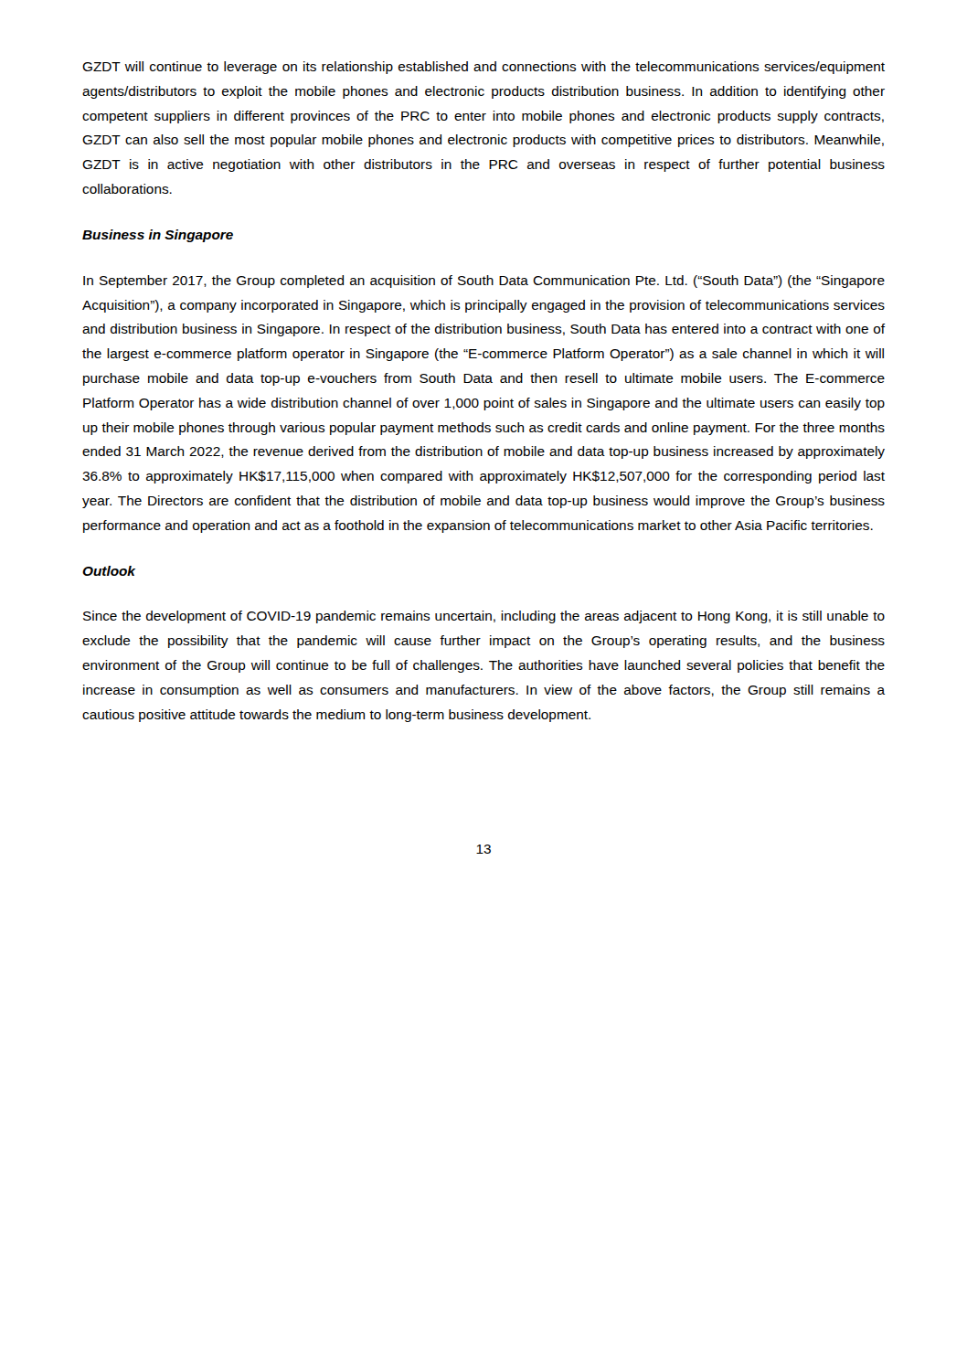GZDT will continue to leverage on its relationship established and connections with the telecommunications services/equipment agents/distributors to exploit the mobile phones and electronic products distribution business. In addition to identifying other competent suppliers in different provinces of the PRC to enter into mobile phones and electronic products supply contracts, GZDT can also sell the most popular mobile phones and electronic products with competitive prices to distributors. Meanwhile, GZDT is in active negotiation with other distributors in the PRC and overseas in respect of further potential business collaborations.
Business in Singapore
In September 2017, the Group completed an acquisition of South Data Communication Pte. Ltd. (“South Data”) (the “Singapore Acquisition”), a company incorporated in Singapore, which is principally engaged in the provision of telecommunications services and distribution business in Singapore. In respect of the distribution business, South Data has entered into a contract with one of the largest e-commerce platform operator in Singapore (the “E-commerce Platform Operator”) as a sale channel in which it will purchase mobile and data top-up e-vouchers from South Data and then resell to ultimate mobile users. The E-commerce Platform Operator has a wide distribution channel of over 1,000 point of sales in Singapore and the ultimate users can easily top up their mobile phones through various popular payment methods such as credit cards and online payment. For the three months ended 31 March 2022, the revenue derived from the distribution of mobile and data top-up business increased by approximately 36.8% to approximately HK$17,115,000 when compared with approximately HK$12,507,000 for the corresponding period last year. The Directors are confident that the distribution of mobile and data top-up business would improve the Group’s business performance and operation and act as a foothold in the expansion of telecommunications market to other Asia Pacific territories.
Outlook
Since the development of COVID-19 pandemic remains uncertain, including the areas adjacent to Hong Kong, it is still unable to exclude the possibility that the pandemic will cause further impact on the Group’s operating results, and the business environment of the Group will continue to be full of challenges. The authorities have launched several policies that benefit the increase in consumption as well as consumers and manufacturers. In view of the above factors, the Group still remains a cautious positive attitude towards the medium to long-term business development.
13